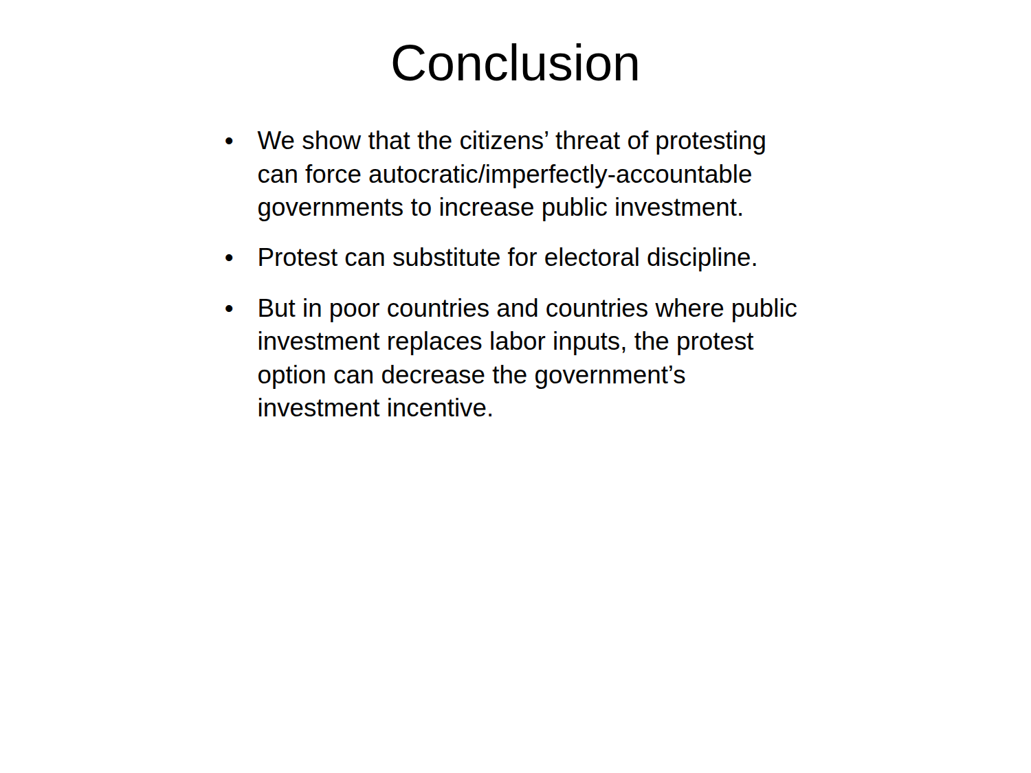Conclusion
We show that the citizens’ threat of protesting can force autocratic/imperfectly-accountable governments to increase public investment.
Protest can substitute for electoral discipline.
But in poor countries and countries where public investment replaces labor inputs, the protest option can decrease the government’s investment incentive.